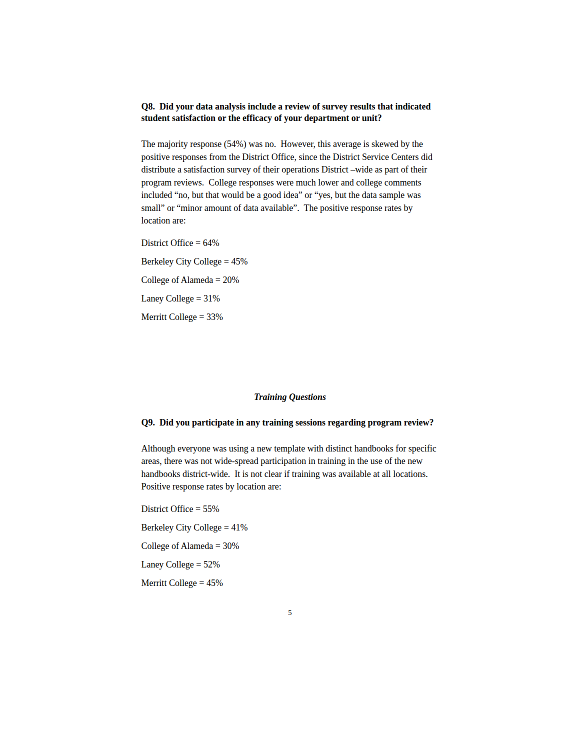Q8. Did your data analysis include a review of survey results that indicated student satisfaction or the efficacy of your department or unit?
The majority response (54%) was no. However, this average is skewed by the positive responses from the District Office, since the District Service Centers did distribute a satisfaction survey of their operations District –wide as part of their program reviews. College responses were much lower and college comments included “no, but that would be a good idea” or “yes, but the data sample was small” or “minor amount of data available”. The positive response rates by location are:
District Office = 64%
Berkeley City College = 45%
College of Alameda = 20%
Laney College = 31%
Merritt College = 33%
Training Questions
Q9. Did you participate in any training sessions regarding program review?
Although everyone was using a new template with distinct handbooks for specific areas, there was not wide-spread participation in training in the use of the new handbooks district-wide. It is not clear if training was available at all locations. Positive response rates by location are:
District Office = 55%
Berkeley City College = 41%
College of Alameda = 30%
Laney College = 52%
Merritt College = 45%
5